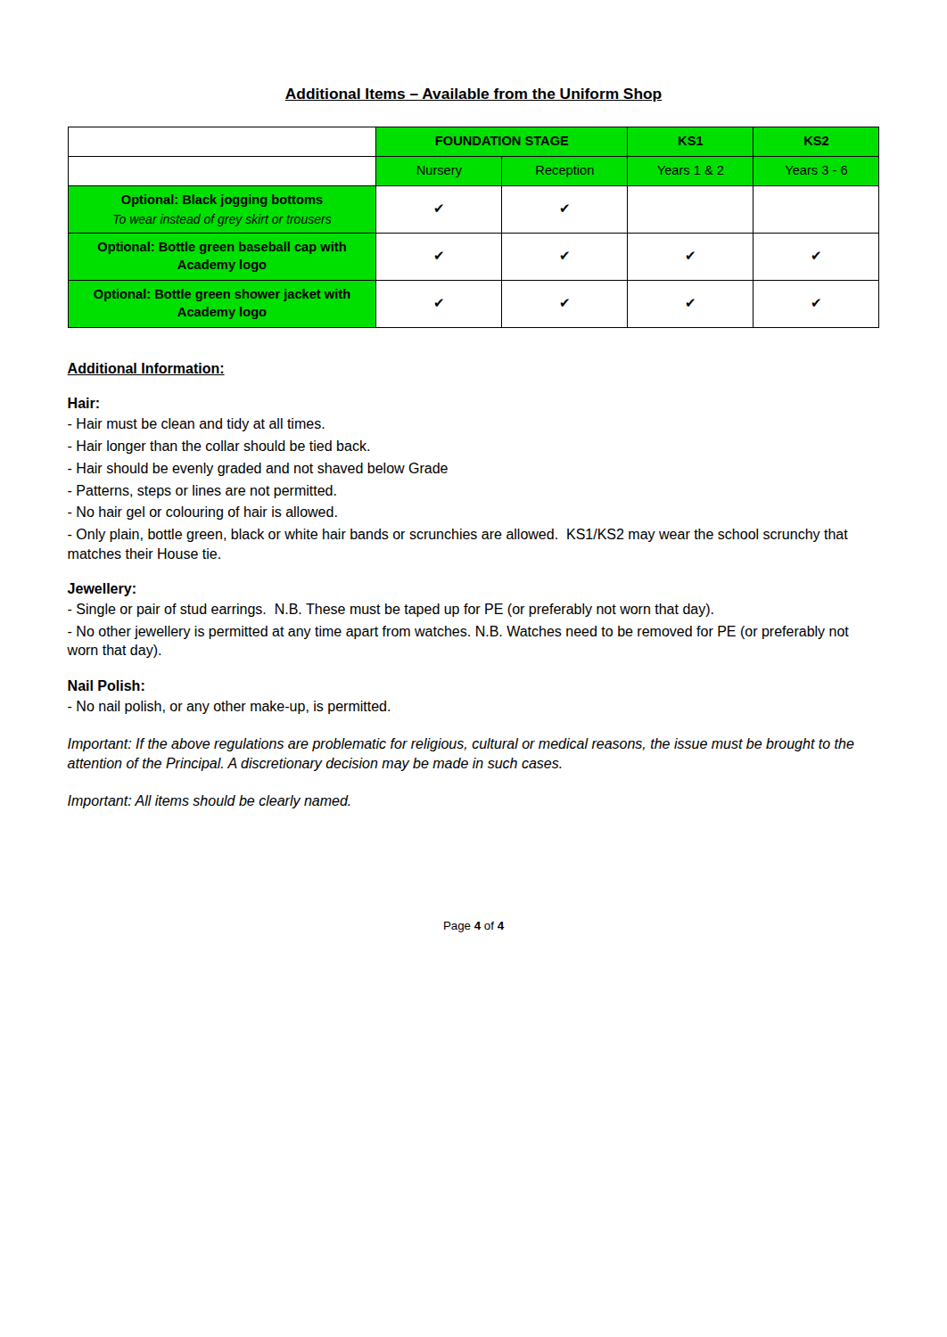Additional Items – Available from the Uniform Shop
| | FOUNDATION STAGE | KS1 | KS2 |
| | Nursery | Reception | Years 1 & 2 | Years 3 - 6 |
| Optional: Black jogging bottoms To wear instead of grey skirt or trousers | ✔ | ✔ | | |
| Optional: Bottle green baseball cap with Academy logo | ✔ | ✔ | ✔ | ✔ |
| Optional: Bottle green shower jacket with Academy logo | ✔ | ✔ | ✔ | ✔ |
Additional Information:
Hair:
- Hair must be clean and tidy at all times.
- Hair longer than the collar should be tied back.
- Hair should be evenly graded and not shaved below Grade
- Patterns, steps or lines are not permitted.
- No hair gel or colouring of hair is allowed.
- Only plain, bottle green, black or white hair bands or scrunchies are allowed. KS1/KS2 may wear the school scrunchy that matches their House tie.
Jewellery:
- Single or pair of stud earrings. N.B. These must be taped up for PE (or preferably not worn that day).
- No other jewellery is permitted at any time apart from watches. N.B. Watches need to be removed for PE (or preferably not worn that day).
Nail Polish:
- No nail polish, or any other make-up, is permitted.
Important: If the above regulations are problematic for religious, cultural or medical reasons, the issue must be brought to the attention of the Principal. A discretionary decision may be made in such cases.
Important: All items should be clearly named.
Page 4 of 4